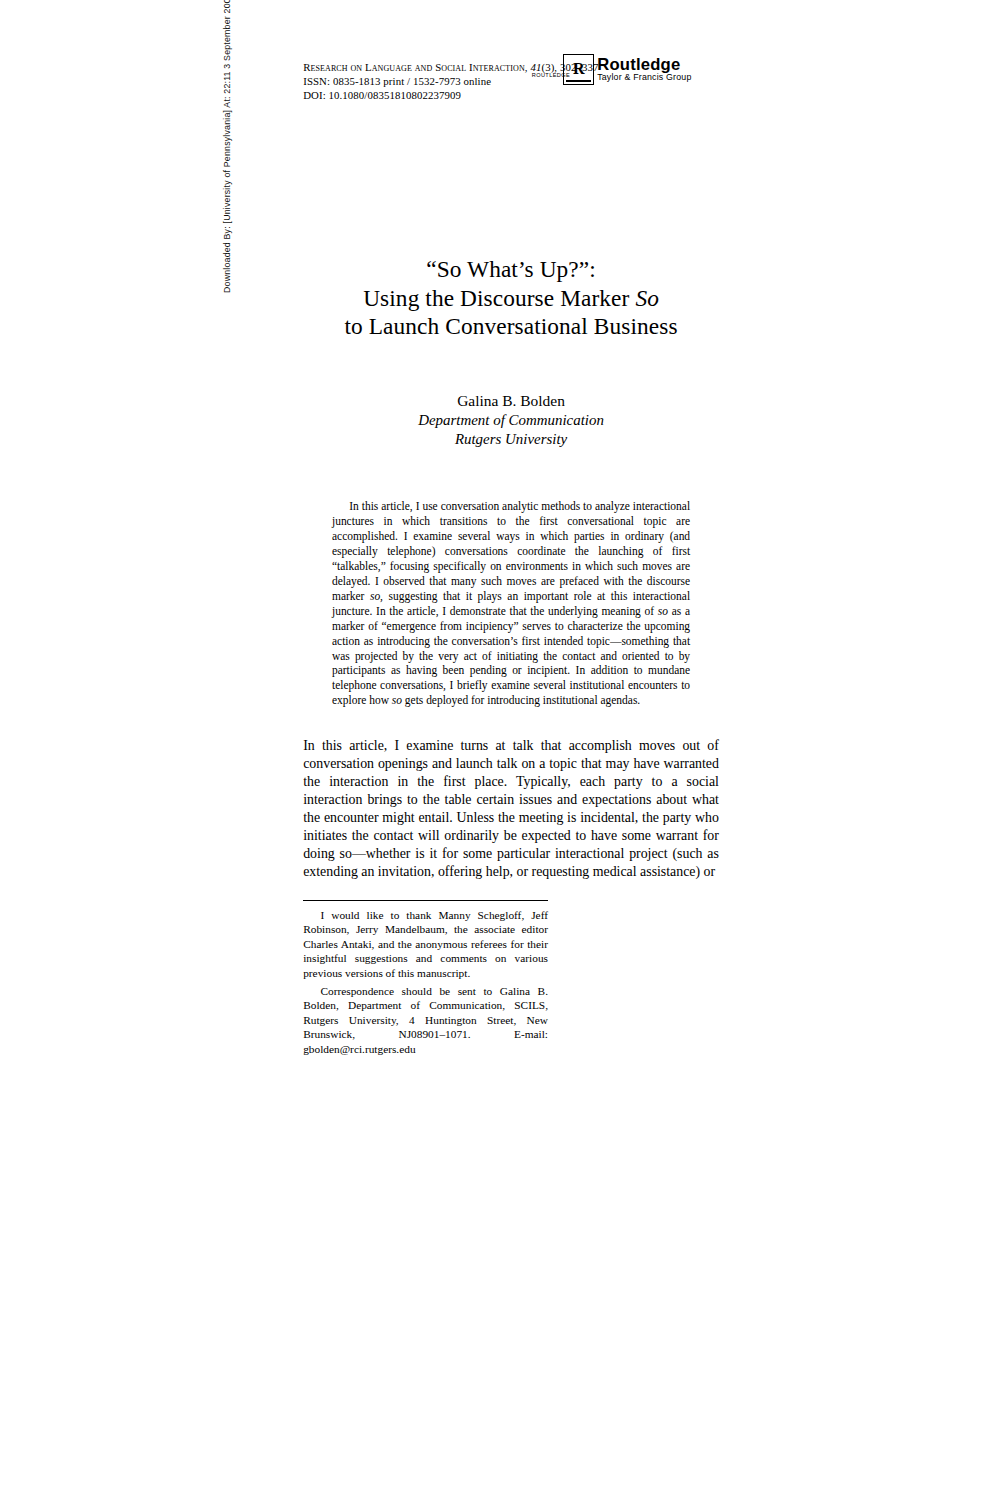Downloaded By: [University of Pennsylvania] At: 22:11 3 September 2008
Routledge Taylor & Francis Group ROUTLEDGE
Research on Language and Social Interaction, 41(3), 302–337
ISSN: 0835-1813 print / 1532-7973 online
DOI: 10.1080/08351810802237909
“So What’s Up?”:
Using the Discourse Marker So
to Launch Conversational Business
Galina B. Bolden Department of Communication Rutgers University
In this article, I use conversation analytic methods to analyze interactional junctures in which transitions to the first conversational topic are accomplished. I examine several ways in which parties in ordinary (and especially telephone) conversations coordinate the launching of first “talkables,” focusing specifically on environments in which such moves are delayed. I observed that many such moves are prefaced with the discourse marker so, suggesting that it plays an important role at this interactional juncture. In the article, I demonstrate that the underlying meaning of so as a marker of “emergence from incipiency” serves to characterize the upcoming action as introducing the conversation’s first intended topic—something that was projected by the very act of initiating the contact and oriented to by participants as having been pending or incipient. In addition to mundane telephone conversations, I briefly examine several institutional encounters to explore how so gets deployed for introducing institutional agendas.
In this article, I examine turns at talk that accomplish moves out of conversation openings and launch talk on a topic that may have warranted the interaction in the first place. Typically, each party to a social interaction brings to the table certain issues and expectations about what the encounter might entail. Unless the meeting is incidental, the party who initiates the contact will ordinarily be expected to have some warrant for doing so—whether is it for some particular interactional project (such as extending an invitation, offering help, or requesting medical assistance) or
I would like to thank Manny Schegloff, Jeff Robinson, Jerry Mandelbaum, the associate editor Charles Antaki, and the anonymous referees for their insightful suggestions and comments on various previous versions of this manuscript.
Correspondence should be sent to Galina B. Bolden, Department of Communication, SCILS, Rutgers University, 4 Huntington Street, New Brunswick, NJ08901–1071. E-mail: gbolden@rci.rutgers.edu